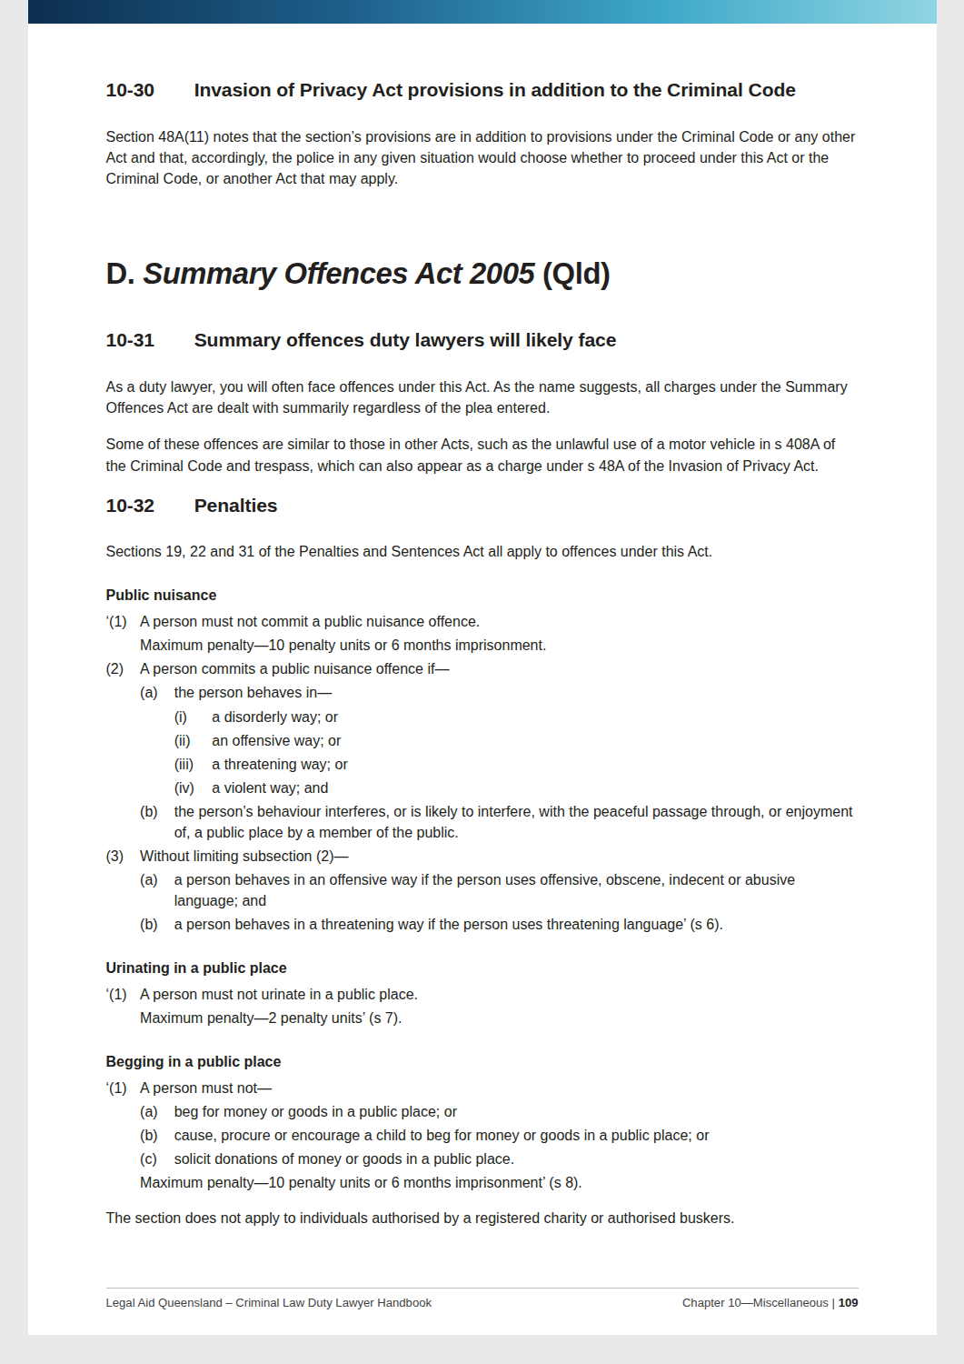10-30 Invasion of Privacy Act provisions in addition to the Criminal Code
Section 48A(11) notes that the section’s provisions are in addition to provisions under the Criminal Code or any other Act and that, accordingly, the police in any given situation would choose whether to proceed under this Act or the Criminal Code, or another Act that may apply.
D. Summary Offences Act 2005 (Qld)
10-31 Summary offences duty lawyers will likely face
As a duty lawyer, you will often face offences under this Act. As the name suggests, all charges under the Summary Offences Act are dealt with summarily regardless of the plea entered.
Some of these offences are similar to those in other Acts, such as the unlawful use of a motor vehicle in s 408A of the Criminal Code and trespass, which can also appear as a charge under s 48A of the Invasion of Privacy Act.
10-32 Penalties
Sections 19, 22 and 31 of the Penalties and Sentences Act all apply to offences under this Act.
Public nuisance
‘(1)
A person must not commit a public nuisance offence.
Maximum penalty—10 penalty units or 6 months imprisonment.
(2)
A person commits a public nuisance offence if—
(a)
the person behaves in—
(i)
a disorderly way; or
(ii)
an offensive way; or
(iii)
a threatening way; or
(iv)
a violent way; and
(b)
the person’s behaviour interferes, or is likely to interfere, with the peaceful passage through, or enjoyment of, a public place by a member of the public.
(3)
Without limiting subsection (2)—
(a)
a person behaves in an offensive way if the person uses offensive, obscene, indecent or abusive language; and
(b)
a person behaves in a threatening way if the person uses threatening language’ (s 6).
Urinating in a public place
‘(1)
A person must not urinate in a public place.
Maximum penalty—2 penalty units’ (s 7).
Begging in a public place
‘(1)
A person must not—
(a)
beg for money or goods in a public place; or
(b)
cause, procure or encourage a child to beg for money or goods in a public place; or
(c)
solicit donations of money or goods in a public place.
Maximum penalty—10 penalty units or 6 months imprisonment’ (s 8).
The section does not apply to individuals authorised by a registered charity or authorised buskers.
Legal Aid Queensland – Criminal Law Duty Lawyer Handbook
Chapter 10—Miscellaneous | 109